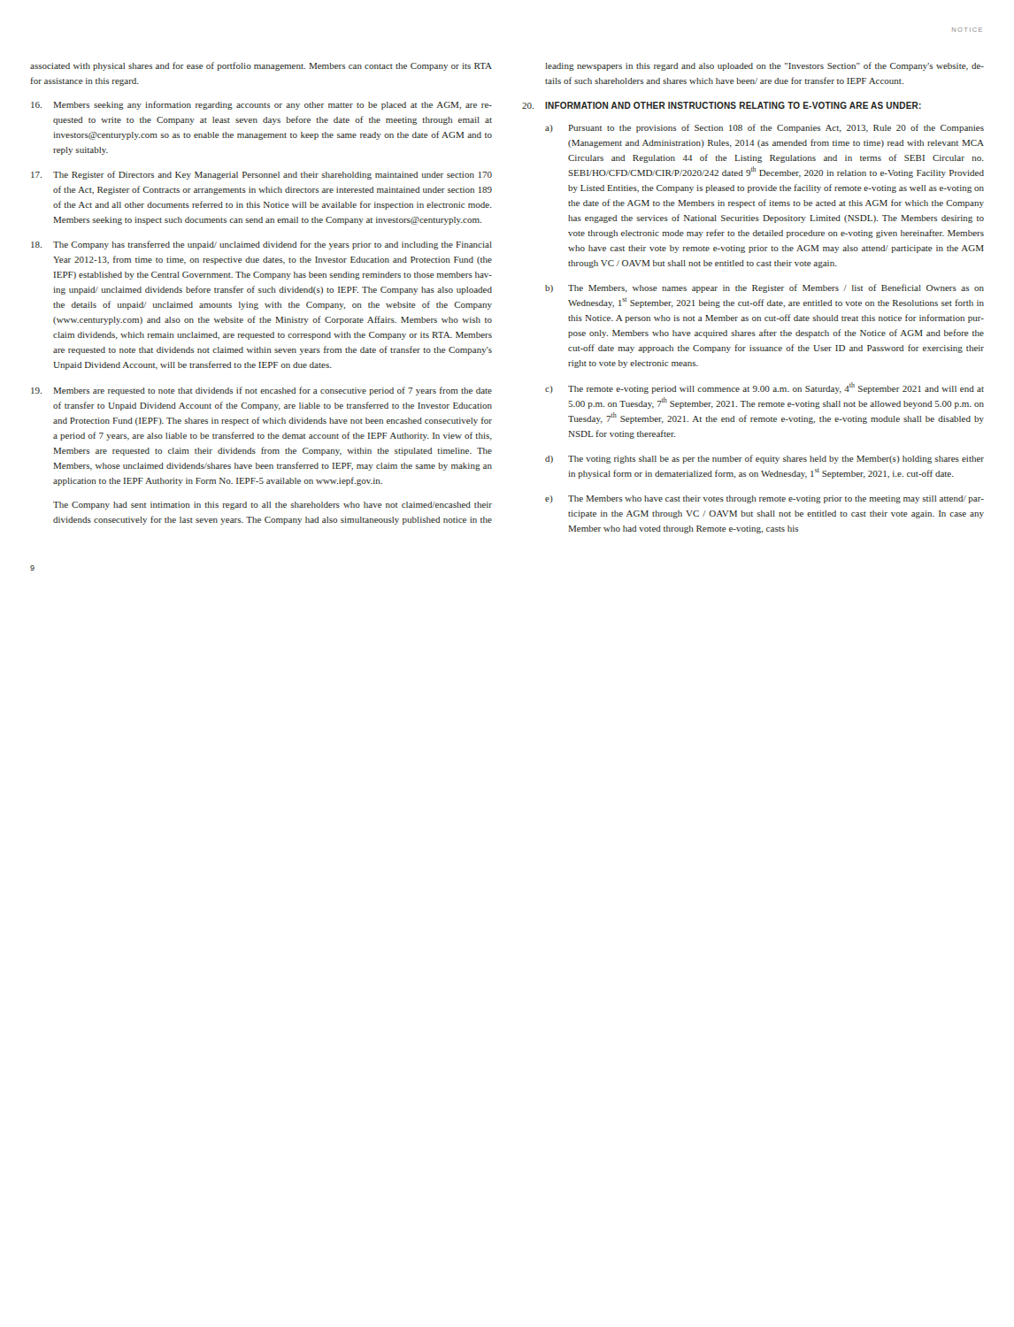NOTICE
associated with physical shares and for ease of portfolio management. Members can contact the Company or its RTA for assistance in this regard.
16. Members seeking any information regarding accounts or any other matter to be placed at the AGM, are requested to write to the Company at least seven days before the date of the meeting through email at investors@centuryply.com so as to enable the management to keep the same ready on the date of AGM and to reply suitably.
17. The Register of Directors and Key Managerial Personnel and their shareholding maintained under section 170 of the Act, Register of Contracts or arrangements in which directors are interested maintained under section 189 of the Act and all other documents referred to in this Notice will be available for inspection in electronic mode. Members seeking to inspect such documents can send an email to the Company at investors@centuryply.com.
18. The Company has transferred the unpaid/ unclaimed dividend for the years prior to and including the Financial Year 2012-13, from time to time, on respective due dates, to the Investor Education and Protection Fund (the IEPF) established by the Central Government. The Company has been sending reminders to those members having unpaid/ unclaimed dividends before transfer of such dividend(s) to IEPF. The Company has also uploaded the details of unpaid/ unclaimed amounts lying with the Company, on the website of the Company (www.centuryply.com) and also on the website of the Ministry of Corporate Affairs. Members who wish to claim dividends, which remain unclaimed, are requested to correspond with the Company or its RTA. Members are requested to note that dividends not claimed within seven years from the date of transfer to the Company's Unpaid Dividend Account, will be transferred to the IEPF on due dates.
19. Members are requested to note that dividends if not encashed for a consecutive period of 7 years from the date of transfer to Unpaid Dividend Account of the Company, are liable to be transferred to the Investor Education and Protection Fund (IEPF). The shares in respect of which dividends have not been encashed consecutively for a period of 7 years, are also liable to be transferred to the demat account of the IEPF Authority. In view of this, Members are requested to claim their dividends from the Company, within the stipulated timeline. The Members, whose unclaimed dividends/shares have been transferred to IEPF, may claim the same by making an application to the IEPF Authority in Form No. IEPF-5 available on www.iepf.gov.in.
The Company had sent intimation in this regard to all the shareholders who have not claimed/encashed their dividends consecutively for the last seven years. The Company had also simultaneously published notice in the leading newspapers in this regard and also uploaded on the "Investors Section" of the Company's website, details of such shareholders and shares which have been/ are due for transfer to IEPF Account.
20. INFORMATION AND OTHER INSTRUCTIONS RELATING TO E-VOTING ARE AS UNDER:
a) Pursuant to the provisions of Section 108 of the Companies Act, 2013, Rule 20 of the Companies (Management and Administration) Rules, 2014 (as amended from time to time) read with relevant MCA Circulars and Regulation 44 of the Listing Regulations and in terms of SEBI Circular no. SEBI/HO/CFD/CMD/CIR/P/2020/242 dated 9th December, 2020 in relation to e-Voting Facility Provided by Listed Entities, the Company is pleased to provide the facility of remote e-voting as well as e-voting on the date of the AGM to the Members in respect of items to be acted at this AGM for which the Company has engaged the services of National Securities Depository Limited (NSDL). The Members desiring to vote through electronic mode may refer to the detailed procedure on e-voting given hereinafter. Members who have cast their vote by remote e-voting prior to the AGM may also attend/ participate in the AGM through VC / OAVM but shall not be entitled to cast their vote again.
b) The Members, whose names appear in the Register of Members / list of Beneficial Owners as on Wednesday, 1st September, 2021 being the cut-off date, are entitled to vote on the Resolutions set forth in this Notice. A person who is not a Member as on cut-off date should treat this notice for information purpose only. Members who have acquired shares after the despatch of the Notice of AGM and before the cut-off date may approach the Company for issuance of the User ID and Password for exercising their right to vote by electronic means.
c) The remote e-voting period will commence at 9.00 a.m. on Saturday, 4th September 2021 and will end at 5.00 p.m. on Tuesday, 7th September, 2021. The remote e-voting shall not be allowed beyond 5.00 p.m. on Tuesday, 7th September, 2021. At the end of remote e-voting, the e-voting module shall be disabled by NSDL for voting thereafter.
d) The voting rights shall be as per the number of equity shares held by the Member(s) holding shares either in physical form or in dematerialized form, as on Wednesday, 1st September, 2021, i.e. cut-off date.
e) The Members who have cast their votes through remote e-voting prior to the meeting may still attend/ participate in the AGM through VC / OAVM but shall not be entitled to cast their vote again. In case any Member who had voted through Remote e-voting, casts his
9